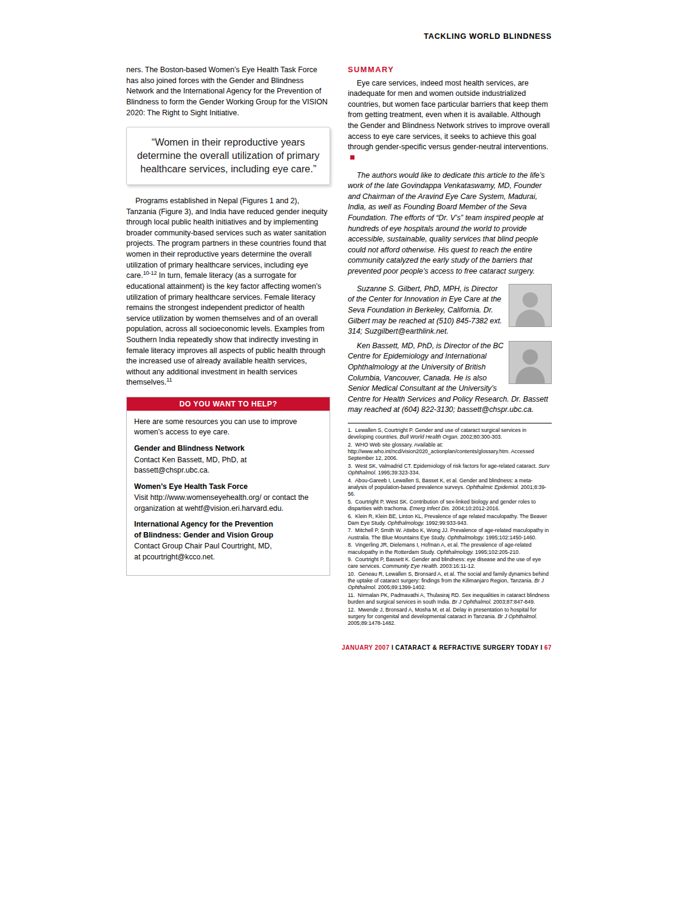TACKLING WORLD BLINDNESS
ners. The Boston-based Women’s Eye Health Task Force has also joined forces with the Gender and Blindness Network and the International Agency for the Prevention of Blindness to form the Gender Working Group for the VISION 2020: The Right to Sight Initiative.
“Women in their reproductive years determine the overall utilization of primary healthcare services, including eye care.”
Programs established in Nepal (Figures 1 and 2), Tanzania (Figure 3), and India have reduced gender inequity through local public health initiatives and by implementing broader community-based services such as water sanitation projects. The program partners in these countries found that women in their reproductive years determine the overall utilization of primary healthcare services, including eye care.10-12 In turn, female literacy (as a surrogate for educational attainment) is the key factor affecting women’s utilization of primary healthcare services. Female literacy remains the strongest independent predictor of health service utilization by women themselves and of an overall population, across all socioeconomic levels. Examples from Southern India repeatedly show that indirectly investing in female literacy improves all aspects of public health through the increased use of already available health services, without any additional investment in health services themselves.11
DO YOU WANT TO HELP?
Here are some resources you can use to improve women’s access to eye care.
Gender and Blindness Network
Contact Ken Bassett, MD, PhD, at bassett@chspr.ubc.ca.
Women’s Eye Health Task Force
Visit http://www.womenseyehealth.org/ or contact the organization at wehtf@vision.eri.harvard.edu.
International Agency for the Prevention
of Blindness: Gender and Vision Group
Contact Group Chair Paul Courtright, MD,
at pcourtright@kcco.net.
SUMMARY
Eye care services, indeed most health services, are inadequate for men and women outside industrialized countries, but women face particular barriers that keep them from getting treatment, even when it is available. Although the Gender and Blindness Network strives to improve overall access to eye care services, it seeks to achieve this goal through gender-specific versus gender-neutral interventions.
The authors would like to dedicate this article to the life’s work of the late Govindappa Venkataswamy, MD, Founder and Chairman of the Aravind Eye Care System, Madurai, India, as well as Founding Board Member of the Seva Foundation. The efforts of “Dr. V’s” team inspired people at hundreds of eye hospitals around the world to provide accessible, sustainable, quality services that blind people could not afford otherwise. His quest to reach the entire community catalyzed the early study of the barriers that prevented poor people’s access to free cataract surgery.
Suzanne S. Gilbert, PhD, MPH, is Director of the Center for Innovation in Eye Care at the Seva Foundation in Berkeley, California. Dr. Gilbert may be reached at (510) 845-7382 ext. 314; Suzgilbert@earthlink.net.
Ken Bassett, MD, PhD, is Director of the BC Centre for Epidemiology and International Ophthalmology at the University of British Columbia, Vancouver, Canada. He is also Senior Medical Consultant at the University’s Centre for Health Services and Policy Research. Dr. Bassett may reached at (604) 822-3130; bassett@chspr.ubc.ca.
1. Lewallen S, Courtright P. Gender and use of cataract surgical services in developing countries. Bull World Health Organ. 2002;80:300-303.
2. WHO Web site glossary. Available at: http://www.who.int/ncd/vision2020_actionplan/contents/glossary.htm. Accessed September 12, 2006.
3. West SK, Valmadrid CT. Epidemiology of risk factors for age-related cataract. Surv Ophthalmol. 1995;39:323-334.
4. Abou-Gareeb I, Lewallen S, Basset K, et al. Gender and blindness: a meta-analysis of population-based prevalence surveys. Ophthalmic Epidemiol. 2001;8:39-56.
5. Courtright P, West SK. Contribution of sex-linked biology and gender roles to disparities with trachoma. Emerg Infect Dis. 2004;10:2012-2016.
6. Klein R, Klein BE, Linton KL, Prevalence of age related maculopathy. The Beaver Dam Eye Study. Ophthalmology. 1992;99:933-943.
7. Mitchell P, Smith W. Attebo K, Wong JJ. Prevalence of age-related maculopathy in Australia. The Blue Mountains Eye Study. Ophthalmology. 1995;102:1450-1460.
8. Vingerling JR, Dielemans I, Hofman A, et al. The prevalence of age-related maculopathy in the Rotterdam Study. Ophthalmology. 1995;102:205-210.
9. Courtright P, Bassett K. Gender and blindness: eye disease and the use of eye care services. Community Eye Health. 2003:16:11-12.
10. Geneau R, Lewallen S, Bronsard A, et al. The social and family dynamics behind the uptake of cataract surgery: findings from the Kilimanjaro Region, Tanzania. Br J Ophthalmol. 2005;89:1399-1402.
11. Nirmalan PK, Padmavathi A, Thulasiraj RD. Sex inequalities in cataract blindness burden and surgical services in south India. Br J Ophthalmol. 2003;87:847-849.
12. Mwende J, Bronsard A, Mosha M, et al. Delay in presentation to hospital for surgery for congenital and developmental cataract in Tanzania. Br J Ophthalmol. 2005;89:1478-1482.
JANUARY 2007 I CATARACT & REFRACTIVE SURGERY TODAY I 67